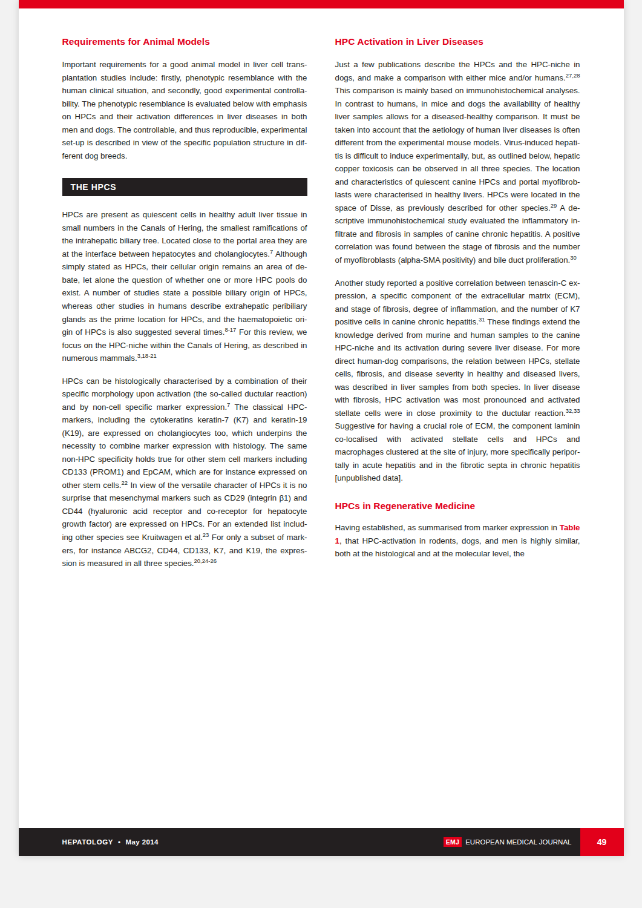Requirements for Animal Models
Important requirements for a good animal model in liver cell transplantation studies include: firstly, phenotypic resemblance with the human clinical situation, and secondly, good experimental controllability. The phenotypic resemblance is evaluated below with emphasis on HPCs and their activation differences in liver diseases in both men and dogs. The controllable, and thus reproducible, experimental set-up is described in view of the specific population structure in different dog breeds.
THE HPCS
HPCs are present as quiescent cells in healthy adult liver tissue in small numbers in the Canals of Hering, the smallest ramifications of the intrahepatic biliary tree. Located close to the portal area they are at the interface between hepatocytes and cholangiocytes.7 Although simply stated as HPCs, their cellular origin remains an area of debate, let alone the question of whether one or more HPC pools do exist. A number of studies state a possible biliary origin of HPCs, whereas other studies in humans describe extrahepatic peribiliary glands as the prime location for HPCs, and the haematopoietic origin of HPCs is also suggested several times.8-17 For this review, we focus on the HPC-niche within the Canals of Hering, as described in numerous mammals.3,18-21
HPCs can be histologically characterised by a combination of their specific morphology upon activation (the so-called ductular reaction) and by non-cell specific marker expression.7 The classical HPC-markers, including the cytokeratins keratin-7 (K7) and keratin-19 (K19), are expressed on cholangiocytes too, which underpins the necessity to combine marker expression with histology. The same non-HPC specificity holds true for other stem cell markers including CD133 (PROM1) and EpCAM, which are for instance expressed on other stem cells.22 In view of the versatile character of HPCs it is no surprise that mesenchymal markers such as CD29 (integrin β1) and CD44 (hyaluronic acid receptor and co-receptor for hepatocyte growth factor) are expressed on HPCs. For an extended list including other species see Kruitwagen et al.23 For only a subset of markers, for instance ABCG2, CD44, CD133, K7, and K19, the expression is measured in all three species.20,24-26
HPC Activation in Liver Diseases
Just a few publications describe the HPCs and the HPC-niche in dogs, and make a comparison with either mice and/or humans.27,28 This comparison is mainly based on immunohistochemical analyses. In contrast to humans, in mice and dogs the availability of healthy liver samples allows for a diseased-healthy comparison. It must be taken into account that the aetiology of human liver diseases is often different from the experimental mouse models. Virus-induced hepatitis is difficult to induce experimentally, but, as outlined below, hepatic copper toxicosis can be observed in all three species. The location and characteristics of quiescent canine HPCs and portal myofibroblasts were characterised in healthy livers. HPCs were located in the space of Disse, as previously described for other species.29 A descriptive immunohistochemical study evaluated the inflammatory infiltrate and fibrosis in samples of canine chronic hepatitis. A positive correlation was found between the stage of fibrosis and the number of myofibroblasts (alpha-SMA positivity) and bile duct proliferation.30
Another study reported a positive correlation between tenascin-C expression, a specific component of the extracellular matrix (ECM), and stage of fibrosis, degree of inflammation, and the number of K7 positive cells in canine chronic hepatitis.31 These findings extend the knowledge derived from murine and human samples to the canine HPC-niche and its activation during severe liver disease. For more direct human-dog comparisons, the relation between HPCs, stellate cells, fibrosis, and disease severity in healthy and diseased livers, was described in liver samples from both species. In liver disease with fibrosis, HPC activation was most pronounced and activated stellate cells were in close proximity to the ductular reaction.32,33 Suggestive for having a crucial role of ECM, the component laminin co-localised with activated stellate cells and HPCs and macrophages clustered at the site of injury, more specifically periportally in acute hepatitis and in the fibrotic septa in chronic hepatitis [unpublished data].
HPCs in Regenerative Medicine
Having established, as summarised from marker expression in Table 1, that HPC-activation in rodents, dogs, and men is highly similar, both at the histological and at the molecular level, the
HEPATOLOGY•May 2014
EMJ EUROPEAN MEDICAL JOURNAL
49